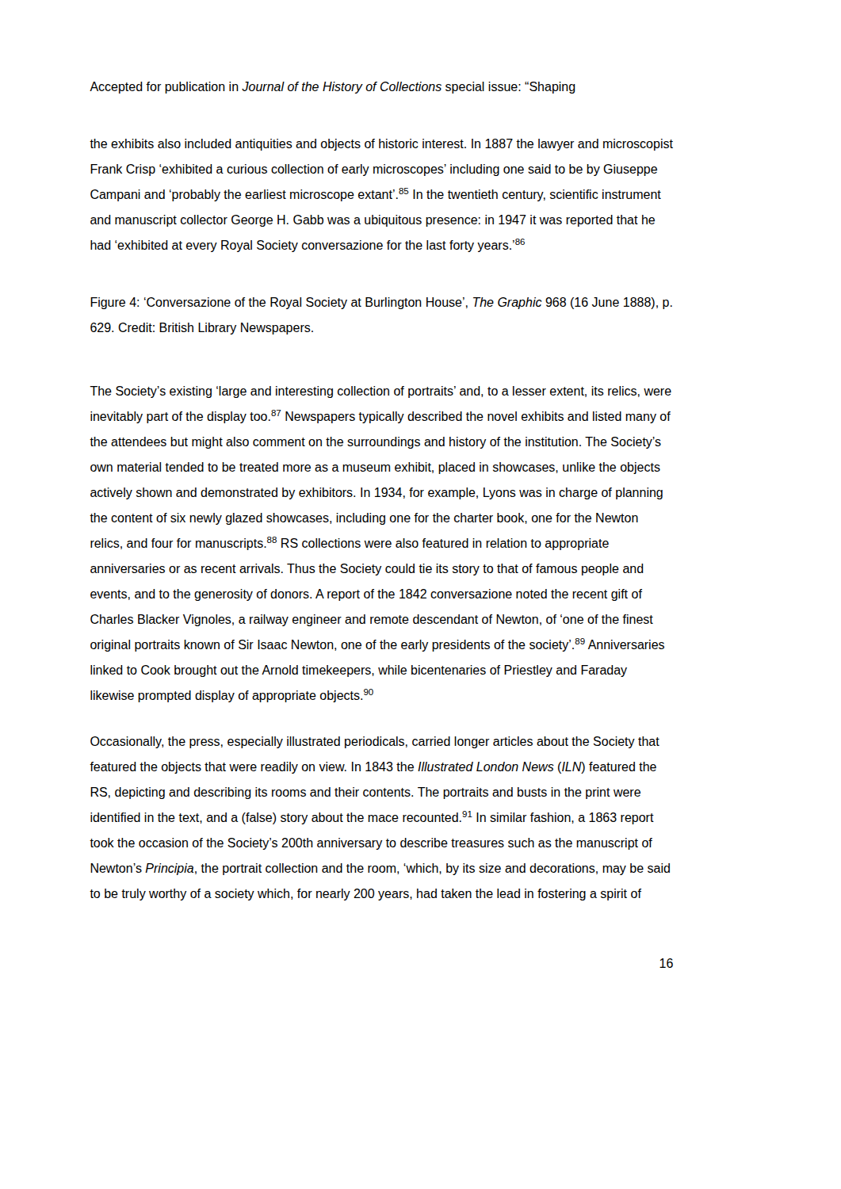Accepted for publication in Journal of the History of Collections special issue: “Shaping
the exhibits also included antiquities and objects of historic interest. In 1887 the lawyer and microscopist Frank Crisp ‘exhibited a curious collection of early microscopes’ including one said to be by Giuseppe Campani and ‘probably the earliest microscope extant’.85 In the twentieth century, scientific instrument and manuscript collector George H. Gabb was a ubiquitous presence: in 1947 it was reported that he had ‘exhibited at every Royal Society conversazione for the last forty years.’86
Figure 4: ‘Conversazione of the Royal Society at Burlington House’, The Graphic 968 (16 June 1888), p. 629. Credit: British Library Newspapers.
The Society’s existing ‘large and interesting collection of portraits’ and, to a lesser extent, its relics, were inevitably part of the display too.87 Newspapers typically described the novel exhibits and listed many of the attendees but might also comment on the surroundings and history of the institution. The Society’s own material tended to be treated more as a museum exhibit, placed in showcases, unlike the objects actively shown and demonstrated by exhibitors. In 1934, for example, Lyons was in charge of planning the content of six newly glazed showcases, including one for the charter book, one for the Newton relics, and four for manuscripts.88 RS collections were also featured in relation to appropriate anniversaries or as recent arrivals. Thus the Society could tie its story to that of famous people and events, and to the generosity of donors. A report of the 1842 conversazione noted the recent gift of Charles Blacker Vignoles, a railway engineer and remote descendant of Newton, of ‘one of the finest original portraits known of Sir Isaac Newton, one of the early presidents of the society’.89 Anniversaries linked to Cook brought out the Arnold timekeepers, while bicentenaries of Priestley and Faraday likewise prompted display of appropriate objects.90
Occasionally, the press, especially illustrated periodicals, carried longer articles about the Society that featured the objects that were readily on view. In 1843 the Illustrated London News (ILN) featured the RS, depicting and describing its rooms and their contents. The portraits and busts in the print were identified in the text, and a (false) story about the mace recounted.91 In similar fashion, a 1863 report took the occasion of the Society’s 200th anniversary to describe treasures such as the manuscript of Newton’s Principia, the portrait collection and the room, ‘which, by its size and decorations, may be said to be truly worthy of a society which, for nearly 200 years, had taken the lead in fostering a spirit of
16